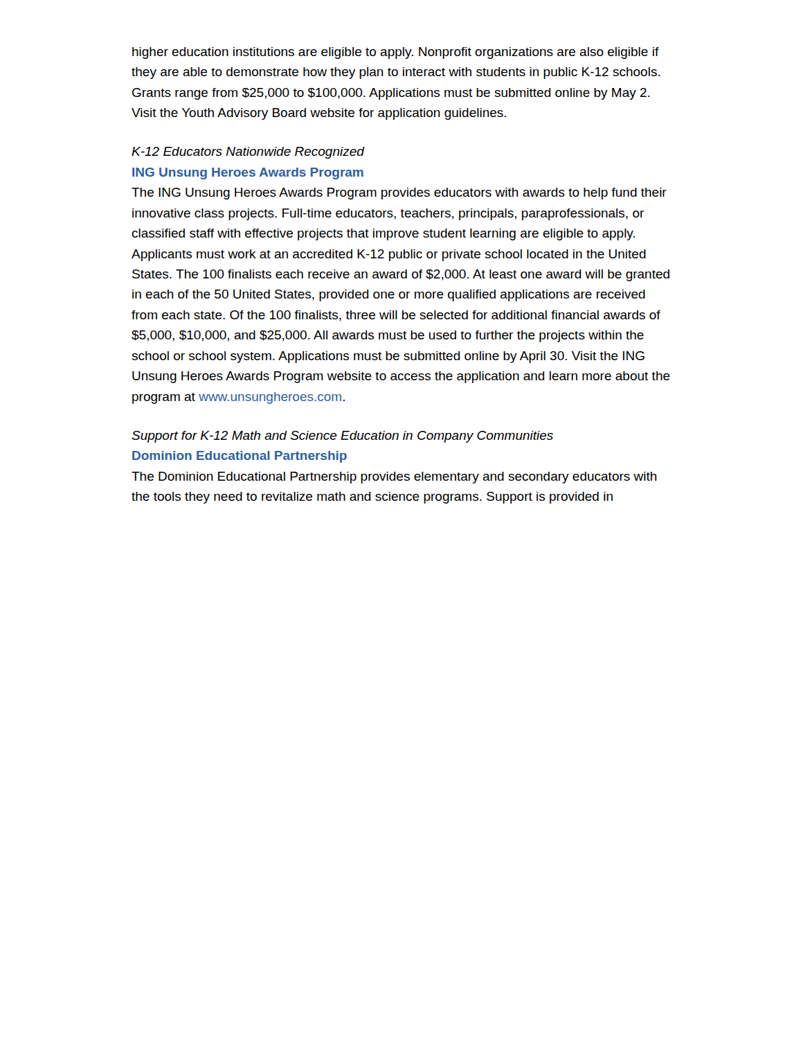higher education institutions are eligible to apply. Nonprofit organizations are also eligible if they are able to demonstrate how they plan to interact with students in public K-12 schools. Grants range from $25,000 to $100,000. Applications must be submitted online by May 2. Visit the Youth Advisory Board website for application guidelines.
K-12 Educators Nationwide Recognized
ING Unsung Heroes Awards Program
The ING Unsung Heroes Awards Program provides educators with awards to help fund their innovative class projects. Full-time educators, teachers, principals, paraprofessionals, or classified staff with effective projects that improve student learning are eligible to apply. Applicants must work at an accredited K-12 public or private school located in the United States. The 100 finalists each receive an award of $2,000. At least one award will be granted in each of the 50 United States, provided one or more qualified applications are received from each state. Of the 100 finalists, three will be selected for additional financial awards of $5,000, $10,000, and $25,000. All awards must be used to further the projects within the school or school system. Applications must be submitted online by April 30. Visit the ING Unsung Heroes Awards Program website to access the application and learn more about the program at www.unsungheroes.com.
Support for K-12 Math and Science Education in Company Communities
Dominion Educational Partnership
The Dominion Educational Partnership provides elementary and secondary educators with the tools they need to revitalize math and science programs. Support is provided in